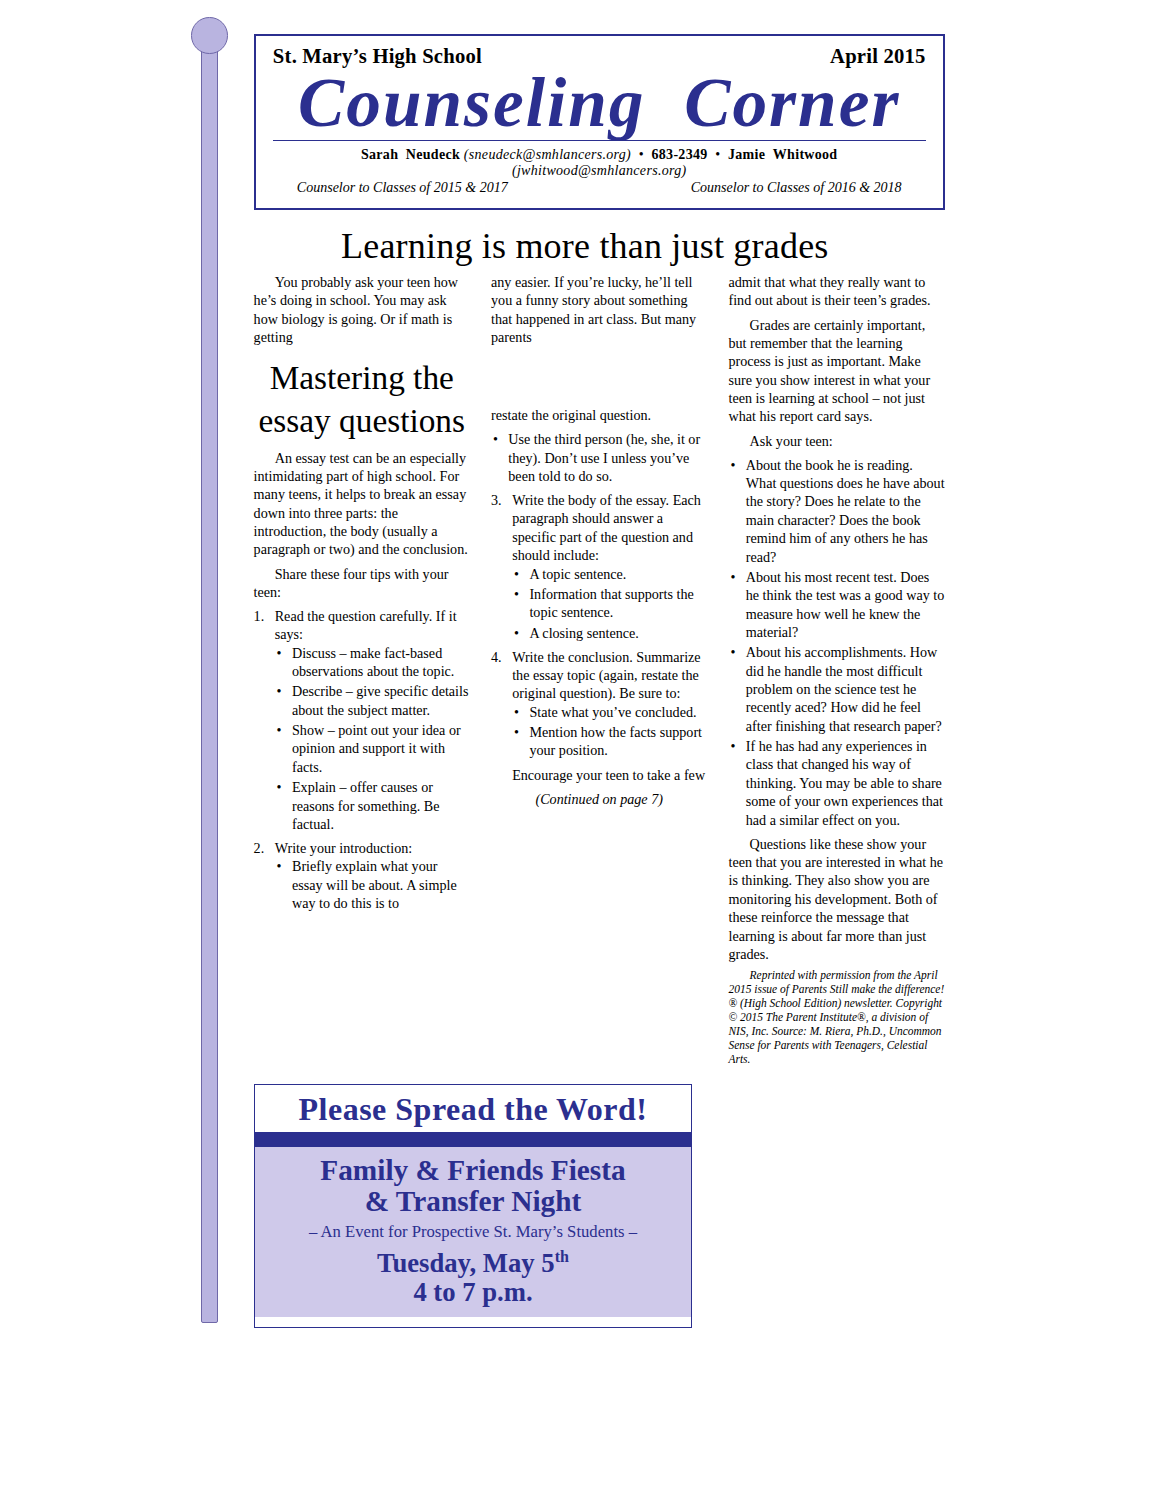St. Mary’s High School April 2015
Counseling Corner
Sarah Neudeck (sneudeck@smhlancers.org) • 683-2349 • Jamie Whitwood (jwhitwood@smhlancers.org)
Counselor to Classes of 2015 & 2017 Counselor to Classes of 2016 & 2018
Learning is more than just grades
You probably ask your teen how he’s doing in school. You may ask how biology is going. Or if math is getting
Mastering the essay questions
An essay test can be an especially intimidating part of high school. For many teens, it helps to break an essay down into three parts: the introduction, the body (usually a paragraph or two) and the conclusion.
Share these four tips with your teen:
Read the question carefully. If it says:
Discuss – make fact-based observations about the topic.
Describe – give specific details about the subject matter.
Show – point out your idea or opinion and support it with facts.
Explain – offer causes or reasons for something. Be factual.
Write your introduction:
Briefly explain what your essay will be about. A simple way to do this is to
any easier. If you’re lucky, he’ll tell you a funny story about something that happened in art class. But many parents
restate the original question.
Use the third person (he, she, it or they). Don’t use I unless you’ve been told to do so.
Write the body of the essay. Each paragraph should answer a specific part of the question and should include:
A topic sentence.
Information that supports the topic sentence.
A closing sentence.
Write the conclusion. Summarize the essay topic (again, restate the original question). Be sure to:
State what you’ve concluded.
Mention how the facts support your position.
Encourage your teen to take a few
(Continued on page 7)
admit that what they really want to find out about is their teen’s grades.
Grades are certainly important, but remember that the learning process is just as important. Make sure you show interest in what your teen is learning at school – not just what his report card says.
Ask your teen:
About the book he is reading. What questions does he have about the story? Does he relate to the main character? Does the book remind him of any others he has read?
About his most recent test. Does he think the test was a good way to measure how well he knew the material?
About his accomplishments. How did he handle the most difficult problem on the science test he recently aced? How did he feel after finishing that research paper?
If he has had any experiences in class that changed his way of thinking. You may be able to share some of your own experiences that had a similar effect on you.
Questions like these show your teen that you are interested in what he is thinking. They also show you are monitoring his development. Both of these reinforce the message that learning is about far more than just grades.
Reprinted with permission from the April 2015 issue of Parents Still make the difference!® (High School Edition) newsletter. Copyright © 2015 The Parent Institute®, a division of NIS, Inc. Source: M. Riera, Ph.D., Uncommon Sense for Parents with Teenagers, Celestial Arts.
Please Spread the Word!
Family & Friends Fiesta
& Transfer Night
– An Event for Prospective St. Mary’s Students –
Tuesday, May 5th
4 to 7 p.m.